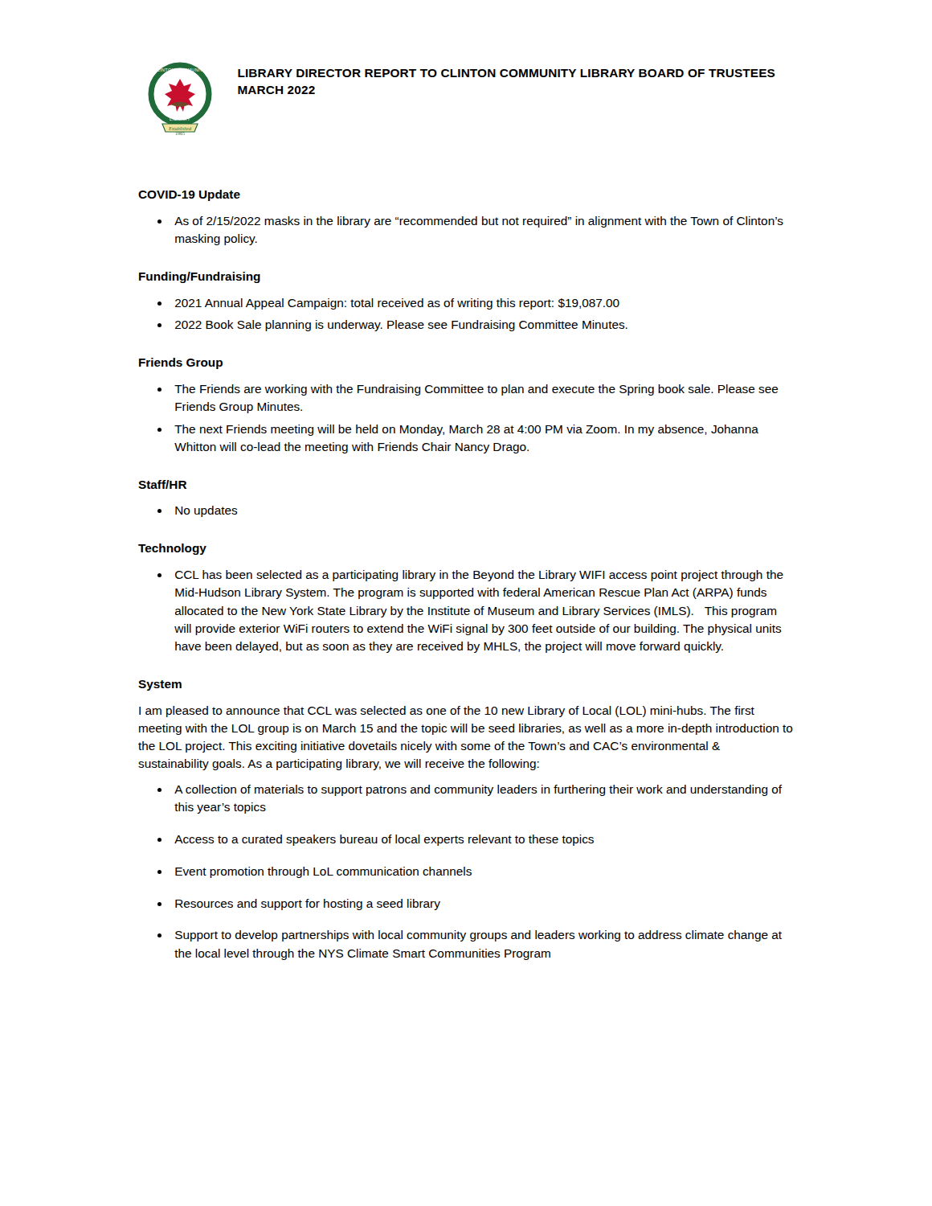CLINTON COMMUNITY LIBRARY Established 1965
Library Director Report to Clinton Community Library Board of Trustees
March 2022
COVID-19 Update
As of 2/15/2022 masks in the library are “recommended but not required” in alignment with the Town of Clinton’s masking policy.
Funding/Fundraising
2021 Annual Appeal Campaign: total received as of writing this report: $19,087.00
2022 Book Sale planning is underway. Please see Fundraising Committee Minutes.
Friends Group
The Friends are working with the Fundraising Committee to plan and execute the Spring book sale. Please see Friends Group Minutes.
The next Friends meeting will be held on Monday, March 28 at 4:00 PM via Zoom. In my absence, Johanna Whitton will co-lead the meeting with Friends Chair Nancy Drago.
Staff/HR
No updates
Technology
CCL has been selected as a participating library in the Beyond the Library WIFI access point project through the Mid-Hudson Library System. The program is supported with federal American Rescue Plan Act (ARPA) funds allocated to the New York State Library by the Institute of Museum and Library Services (IMLS). This program will provide exterior WiFi routers to extend the WiFi signal by 300 feet outside of our building. The physical units have been delayed, but as soon as they are received by MHLS, the project will move forward quickly.
System
I am pleased to announce that CCL was selected as one of the 10 new Library of Local (LOL) mini-hubs. The first meeting with the LOL group is on March 15 and the topic will be seed libraries, as well as a more in-depth introduction to the LOL project. This exciting initiative dovetails nicely with some of the Town’s and CAC’s environmental & sustainability goals. As a participating library, we will receive the following:
A collection of materials to support patrons and community leaders in furthering their work and understanding of this year’s topics
Access to a curated speakers bureau of local experts relevant to these topics
Event promotion through LoL communication channels
Resources and support for hosting a seed library
Support to develop partnerships with local community groups and leaders working to address climate change at the local level through the NYS Climate Smart Communities Program